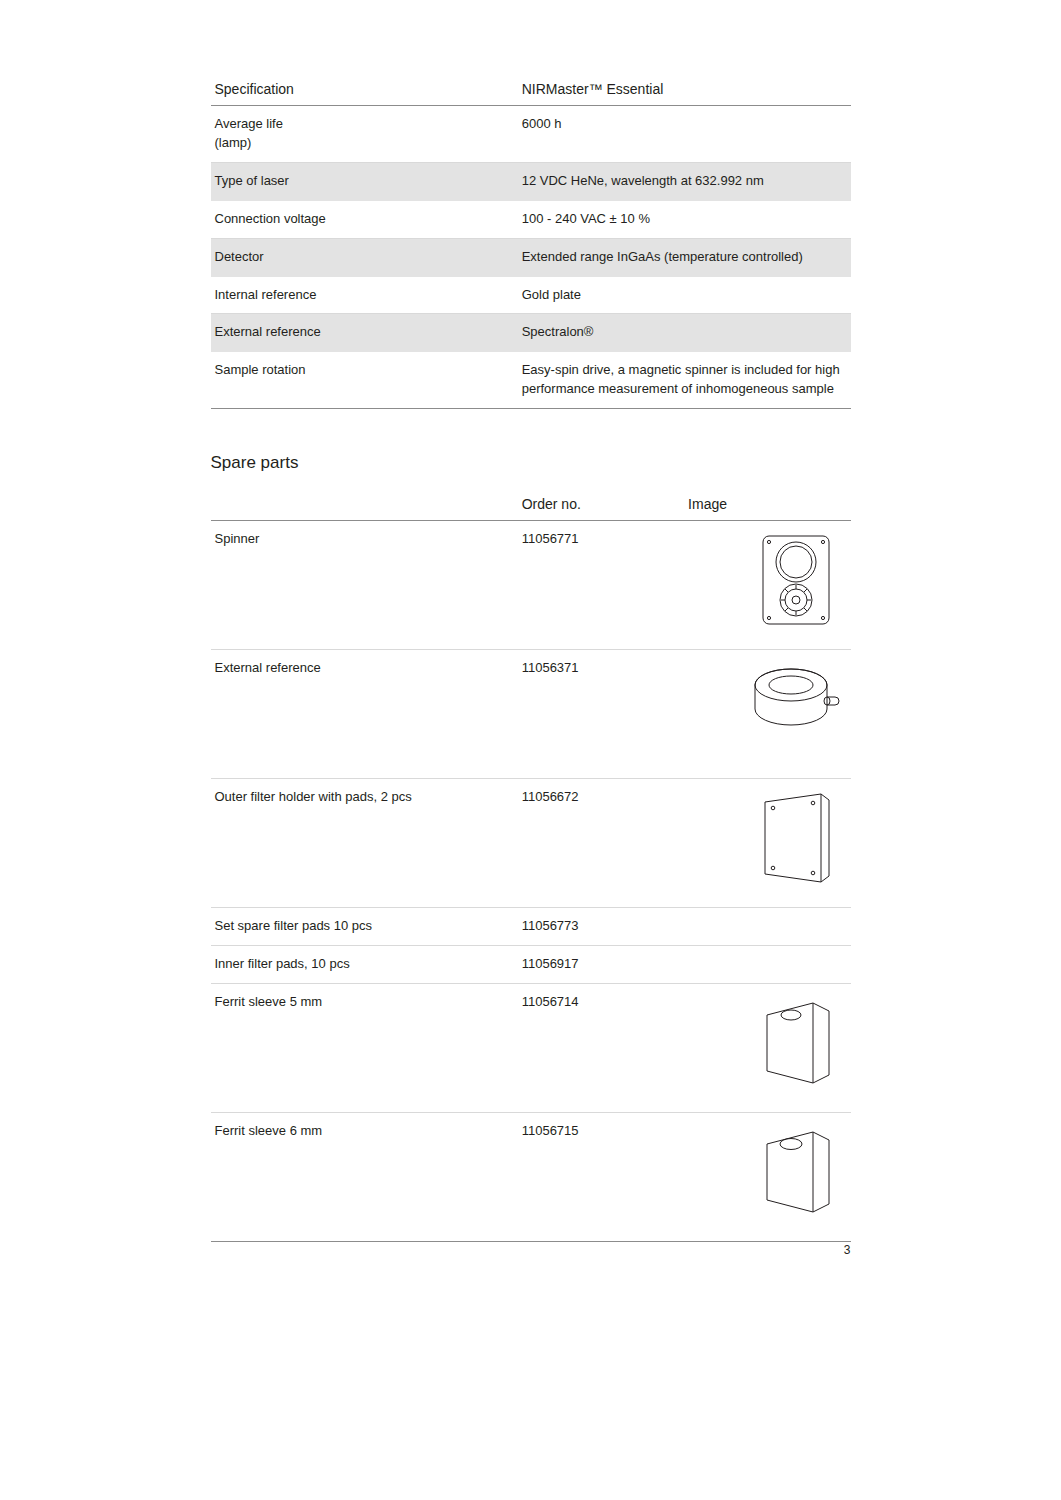| Specification | NIRMaster™ Essential |
| Average life (lamp) | 6000 h |
| Type of laser | 12 VDC HeNe, wavelength at 632.992 nm |
| Connection voltage | 100 - 240 VAC ± 10 % |
| Detector | Extended range InGaAs (temperature controlled) |
| Internal reference | Gold plate |
| External reference | Spectralon® |
| Sample rotation | Easy-spin drive, a magnetic spinner is included for high performance measurement of inhomogeneous sample |
Spare parts
| | Order no. | Image |
| --- | --- | --- |
| Spinner | 11056771 | |
| External reference | 11056371 | |
| Outer filter holder with pads, 2 pcs | 11056672 | |
| Set spare filter pads 10 pcs | 11056773 | |
| Inner filter pads, 10 pcs | 11056917 | |
| Ferrit sleeve 5 mm | 11056714 | |
| Ferrit sleeve 6 mm | 11056715 | |
3